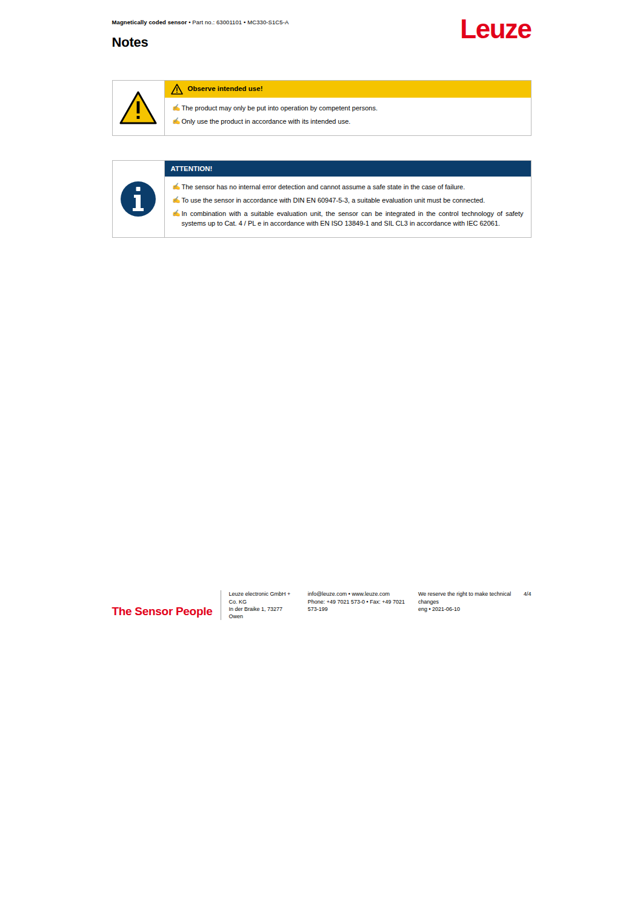Magnetically coded sensor • Part no.: 63001101 • MC330-S1C5-A
Notes
Leuze
Observe intended use!
The product may only be put into operation by competent persons.
Only use the product in accordance with its intended use.
ATTENTION!
The sensor has no internal error detection and cannot assume a safe state in the case of failure.
To use the sensor in accordance with DIN EN 60947-5-3, a suitable evaluation unit must be connected.
In combination with a suitable evaluation unit, the sensor can be integrated in the control technology of safety systems up to Cat. 4 / PL e in accordance with EN ISO 13849-1 and SIL CL3 in accordance with IEC 62061.
The Sensor People
Leuze electronic GmbH + Co. KG
In der Braike 1, 73277 Owen
info@leuze.com • www.leuze.com
Phone: +49 7021 573-0 • Fax: +49 7021 573-199
We reserve the right to make technical changes
eng • 2021-06-10 4/4